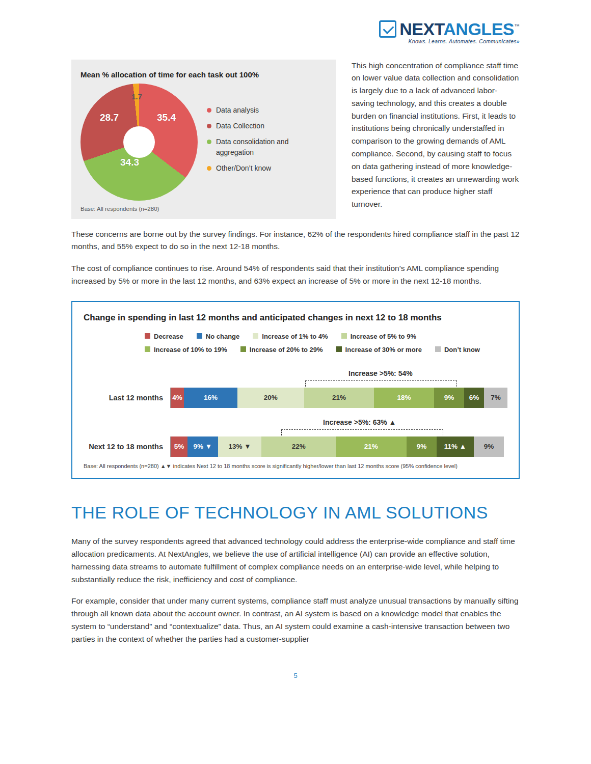NEXT ANGLES™
Knows. Learns. Automates. Communicates»
Mean % allocation of time for each task out 100%
35.4 34.3 28.7 1.7
Data analysis
Data Collection
Data consolidation and aggregation
Other/Don’t know
Base: All respondents (n=280)
This high concentration of compliance staff time on lower value data collection and consolidation is largely due to a lack of advanced labor-saving technology, and this creates a double burden on financial institutions. First, it leads to institutions being chronically understaffed in comparison to the growing demands of AML compliance. Second, by causing staff to focus on data gathering instead of more knowledge-based functions, it creates an unrewarding work experience that can produce higher staff turnover.
These concerns are borne out by the survey findings. For instance, 62% of the respondents hired compliance staff in the past 12 months, and 55% expect to do so in the next 12-18 months.
The cost of compliance continues to rise. Around 54% of respondents said that their institution’s AML compliance spending increased by 5% or more in the last 12 months, and 63% expect an increase of 5% or more in the next 12-18 months.
Change in spending in last 12 months and anticipated changes in next 12 to 18 months
Decrease No change Increase of 1% to 4% Increase of 5% to 9% Increase of 10% to 19% Increase of 20% to 29% Increase of 30% or more Don’t know
Increase >5%: 54%
Last 12 months
4%
16%
20%
21%
18%
9%
6%
7%
Increase >5%: 63% ▲
Next 12 to 18 months
5%
9% ▼
13% ▼
22%
21%
9%
11% ▲
9%
Base: All respondents (n=280) ▲▼ indicates Next 12 to 18 months score is significantly higher/lower than last 12 months score (95% confidence level)
THE ROLE OF TECHNOLOGY IN AML SOLUTIONS
Many of the survey respondents agreed that advanced technology could address the enterprise-wide compliance and staff time allocation predicaments. At NextAngles, we believe the use of artificial intelligence (AI) can provide an effective solution, harnessing data streams to automate fulfillment of complex compliance needs on an enterprise-wide level, while helping to substantially reduce the risk, inefficiency and cost of compliance.
For example, consider that under many current systems, compliance staff must analyze unusual transactions by manually sifting through all known data about the account owner. In contrast, an AI system is based on a knowledge model that enables the system to “understand” and “contextualize” data. Thus, an AI system could examine a cash-intensive transaction between two parties in the context of whether the parties had a customer-supplier
5